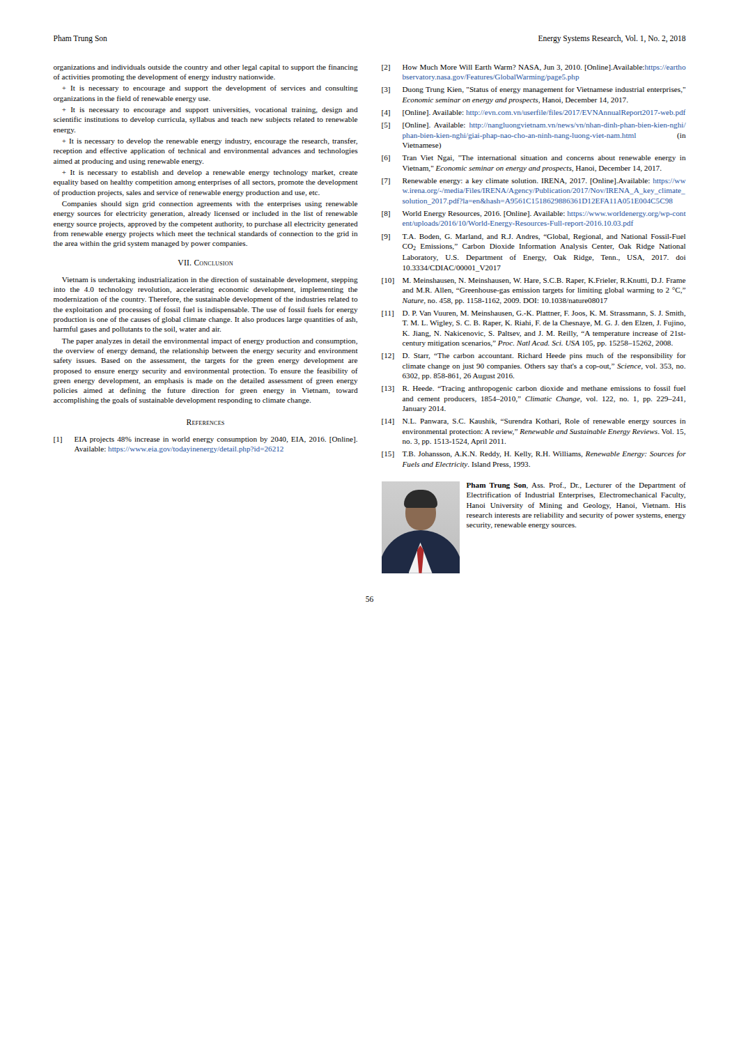Pham Trung Son
Energy Systems Research, Vol. 1, No. 2, 2018
organizations and individuals outside the country and other legal capital to support the financing of activities promoting the development of energy industry nationwide.
+ It is necessary to encourage and support the development of services and consulting organizations in the field of renewable energy use.
+ It is necessary to encourage and support universities, vocational training, design and scientific institutions to develop curricula, syllabus and teach new subjects related to renewable energy.
+ It is necessary to develop the renewable energy industry, encourage the research, transfer, reception and effective application of technical and environmental advances and technologies aimed at producing and using renewable energy.
+ It is necessary to establish and develop a renewable energy technology market, create equality based on healthy competition among enterprises of all sectors, promote the development of production projects, sales and service of renewable energy production and use, etc.
Companies should sign grid connection agreements with the enterprises using renewable energy sources for electricity generation, already licensed or included in the list of renewable energy source projects, approved by the competent authority, to purchase all electricity generated from renewable energy projects which meet the technical standards of connection to the grid in the area within the grid system managed by power companies.
VII. Conclusion
Vietnam is undertaking industrialization in the direction of sustainable development, stepping into the 4.0 technology revolution, accelerating economic development, implementing the modernization of the country. Therefore, the sustainable development of the industries related to the exploitation and processing of fossil fuel is indispensable. The use of fossil fuels for energy production is one of the causes of global climate change. It also produces large quantities of ash, harmful gases and pollutants to the soil, water and air.
The paper analyzes in detail the environmental impact of energy production and consumption, the overview of energy demand, the relationship between the energy security and environment safety issues. Based on the assessment, the targets for the green energy development are proposed to ensure energy security and environmental protection. To ensure the feasibility of green energy development, an emphasis is made on the detailed assessment of green energy policies aimed at defining the future direction for green energy in Vietnam, toward accomplishing the goals of sustainable development responding to climate change.
References
[1] EIA projects 48% increase in world energy consumption by 2040, EIA, 2016. [Online]. Available: https://www.eia.gov/todayinenergy/detail.php?id=26212
[2] How Much More Will Earth Warm? NASA, Jun 3, 2010. [Online].Available:https://earthobservatory.nasa.gov/Features/GlobalWarming/page5.php
[3] Duong Trung Kien, "Status of energy management for Vietnamese industrial enterprises," Economic seminar on energy and prospects, Hanoi, December 14, 2017.
[4][Online]. Available: http://evn.com.vn/userfile/files/2017/EVNAnnualReport2017-web.pdf
[5][Online]. Available: http://nangluongvietnam.vn/news/vn/nhan-dinh-phan-bien-kien-nghi/phan-bien-kien-nghi/giai-phap-nao-cho-an-ninh-nang-luong-viet-nam.html (in Vietnamese)
[6] Tran Viet Ngai, "The international situation and concerns about renewable energy in Vietnam," Economic seminar on energy and prospects, Hanoi, December 14, 2017.
[7] Renewable energy: a key climate solution. IRENA, 2017. [Online].Available: https://www.irena.org/-/media/Files/IRENA/Agency/Publication/2017/Nov/IRENA_A_key_climate_solution_2017.pdf?la=en&hash=A9561C1518629886361D12EFA11A051E004C5C98
[8] World Energy Resources, 2016. [Online]. Available: https://www.worldenergy.org/wp-content/uploads/2016/10/World-Energy-Resources-Full-report-2016.10.03.pdf
[9] T.A. Boden, G. Marland, and R.J. Andres, “Global, Regional, and National Fossil-Fuel CO2 Emissions,” Carbon Dioxide Information Analysis Center, Oak Ridge National Laboratory, U.S. Department of Energy, Oak Ridge, Tenn., USA, 2017. doi 10.3334/CDIAC/00001_V2017
[10] M. Meinshausen, N. Meinshausen, W. Hare, S.C.B. Raper, K.Frieler, R.Knutti, D.J. Frame and M.R. Allen, “Greenhouse-gas emission targets for limiting global warming to 2 °C,” Nature, no. 458, pp. 1158-1162, 2009. DOI: 10.1038/nature08017
[11] D. P. Van Vuuren, M. Meinshausen, G.-K. Plattner, F. Joos, K. M. Strassmann, S. J. Smith, T. M. L. Wigley, S. C. B. Raper, K. Riahi, F. de la Chesnaye, M. G. J. den Elzen, J. Fujino, K. Jiang, N. Nakicenovic, S. Paltsev, and J. M. Reilly, “A temperature increase of 21st-century mitigation scenarios,” Proc. Natl Acad. Sci. USA 105, pp. 15258–15262, 2008.
[12] D. Starr, “The carbon accountant. Richard Heede pins much of the responsibility for climate change on just 90 companies. Others say that's a cop-out,” Science, vol. 353, no. 6302, pp. 858-861, 26 August 2016.
[13] R. Heede. “Tracing anthropogenic carbon dioxide and methane emissions to fossil fuel and cement producers, 1854–2010,” Climatic Change, vol. 122, no. 1, pp. 229–241, January 2014.
[14] N.L. Panwara, S.C. Kaushik, “Surendra Kothari, Role of renewable energy sources in environmental protection: A review,” Renewable and Sustainable Energy Reviews. Vol. 15, no. 3, pp. 1513-1524, April 2011.
[15] T.B. Johansson, A.K.N. Reddy, H. Kelly, R.H. Williams, Renewable Energy: Sources for Fuels and Electricity. Island Press, 1993.
Pham Trung Son, Ass. Prof., Dr., Lecturer of the Department of Electrification of Industrial Enterprises, Electromechanical Faculty, Hanoi University of Mining and Geology, Hanoi, Vietnam. His research interests are reliability and security of power systems, energy security, renewable energy sources.
56